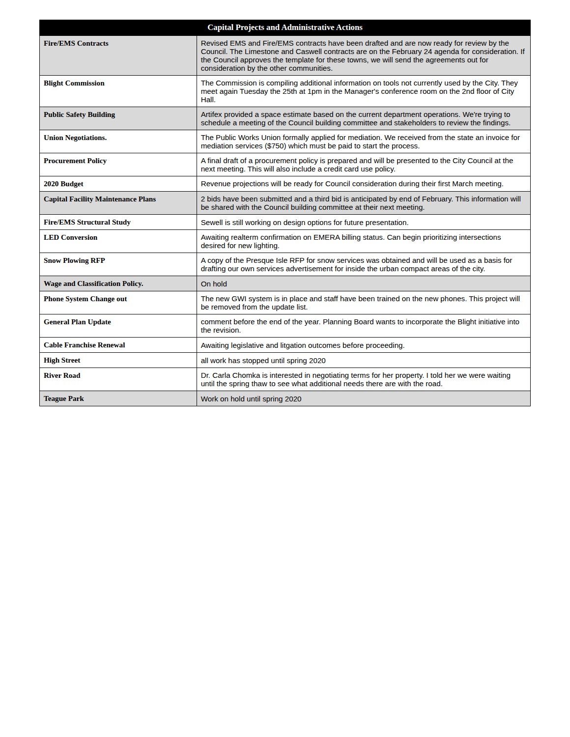Capital Projects and Administrative Actions
| Fire/EMS Contracts | Revised EMS and Fire/EMS contracts have been drafted and are now ready for review by the Council. The Limestone and Caswell contracts are on the February 24 agenda for consideration. If the Council approves the template for these towns, we will send the agreements out for consideration by the other communities. |
| Blight Commission | The Commission is compiling additional information on tools not currently used by the City. They meet again Tuesday the 25th at 1pm in the Manager's conference room on the 2nd floor of City Hall. |
| Public Safety Building | Artifex provided a space estimate based on the current department operations. We're trying to schedule a meeting of the Council building committee and stakeholders to review the findings. |
| Union Negotiations. | The Public Works Union formally applied for mediation. We received from the state an invoice for mediation services ($750) which must be paid to start the process. |
| Procurement Policy | A final draft of a procurement policy is prepared and will be presented to the City Council at the next meeting. This will also include a credit card use policy. |
| 2020 Budget | Revenue projections will be ready for Council consideration during their first March meeting. |
| Capital Facility Maintenance Plans | 2 bids have been submitted and a third bid is anticipated by end of February. This information will be shared with the Council building committee at their next meeting. |
| Fire/EMS Structural Study | Sewell is still working on design options for future presentation. |
| LED Conversion | Awaiting realterm confirmation on EMERA billing status. Can begin prioritizing intersections desired for new lighting. |
| Snow Plowing RFP | A copy of the Presque Isle RFP for snow services was obtained and will be used as a basis for drafting our own services advertisement for inside the urban compact areas of the city. |
| Wage and Classification Policy. | On hold |
| Phone System Change out | The new GWI system is in place and staff have been trained on the new phones. This project will be removed from the update list. |
| General Plan Update | comment before the end of the year. Planning Board wants to incorporate the Blight initiative into the revision. |
| Cable Franchise Renewal | Awaiting legislative and litgation outcomes before proceeding. |
| High Street | all work has stopped until spring 2020 |
| River Road | Dr. Carla Chomka is interested in negotiating terms for her property. I told her we were waiting until the spring thaw to see what additional needs there are with the road. |
| Teague Park | Work on hold until spring 2020 |